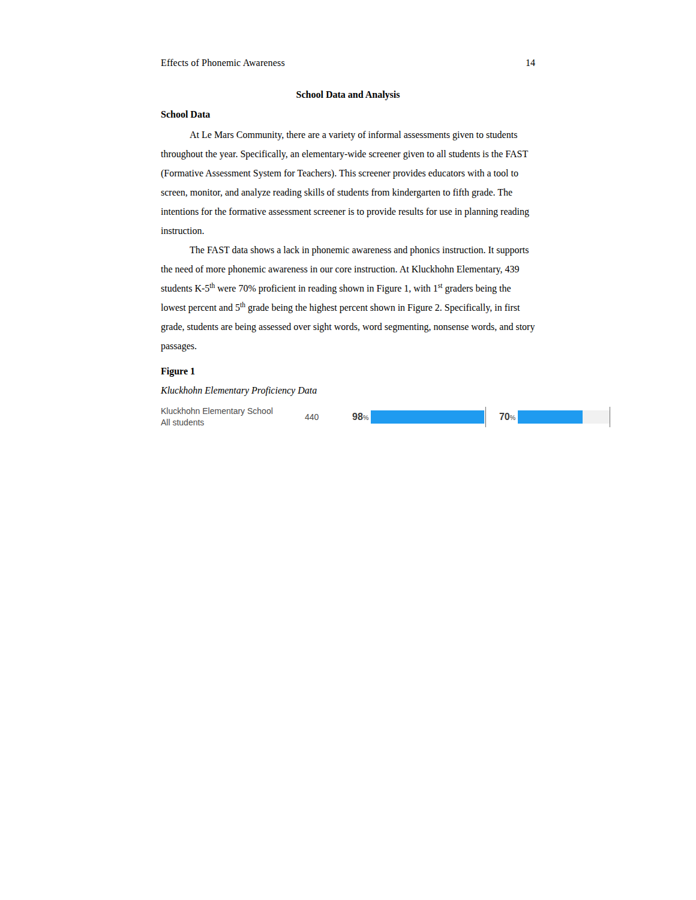Effects of Phonemic Awareness 14
School Data and Analysis
School Data
At Le Mars Community, there are a variety of informal assessments given to students throughout the year. Specifically, an elementary-wide screener given to all students is the FAST (Formative Assessment System for Teachers). This screener provides educators with a tool to screen, monitor, and analyze reading skills of students from kindergarten to fifth grade. The intentions for the formative assessment screener is to provide results for use in planning reading instruction.
The FAST data shows a lack in phonemic awareness and phonics instruction. It supports the need of more phonemic awareness in our core instruction. At Kluckhohn Elementary, 439 students K-5th were 70% proficient in reading shown in Figure 1, with 1st graders being the lowest percent and 5th grade being the highest percent shown in Figure 2. Specifically, in first grade, students are being assessed over sight words, word segmenting, nonsense words, and story passages.
Figure 1
Kluckhohn Elementary Proficiency Data
Kluckhohn Elementary School All students
440
98%
70%